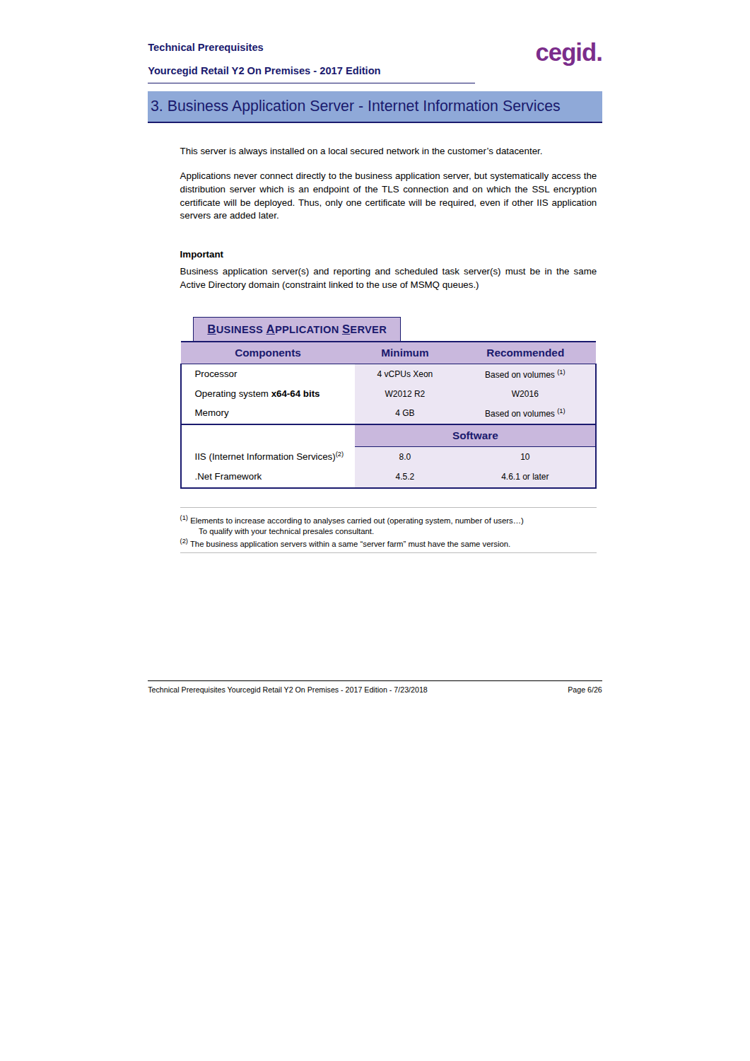cegid.
Technical Prerequisites
Yourcegid Retail Y2 On Premises - 2017 Edition
3. Business Application Server - Internet Information Services
This server is always installed on a local secured network in the customer’s datacenter.
Applications never connect directly to the business application server, but systematically access the distribution server which is an endpoint of the TLS connection and on which the SSL encryption certificate will be deployed. Thus, only one certificate will be required, even if other IIS application servers are added later.
Important
Business application server(s) and reporting and scheduled task server(s) must be in the same Active Directory domain (constraint linked to the use of MSMQ queues.)
BUSINESS APPLICATION SERVER
| Components | Minimum | Recommended |
| --- | --- | --- |
| Processor | 4 vCPUs Xeon | Based on volumes (1) |
| Operating system x64-64 bits | W2012 R2 | W2016 |
| Memory | 4 GB | Based on volumes (1) |
| | Software |
| IIS (Internet Information Services) (2) | 8.0 | 10 |
| .Net Framework | 4.5.2 | 4.6.1 or later |
(1) Elements to increase according to analyses carried out (operating system, number of users…)
To qualify with your technical presales consultant.
(2) The business application servers within a same “server farm” must have the same version.
Technical Prerequisites Yourcegid Retail Y2 On Premises - 2017 Edition - 7/23/2018 Page 6/26